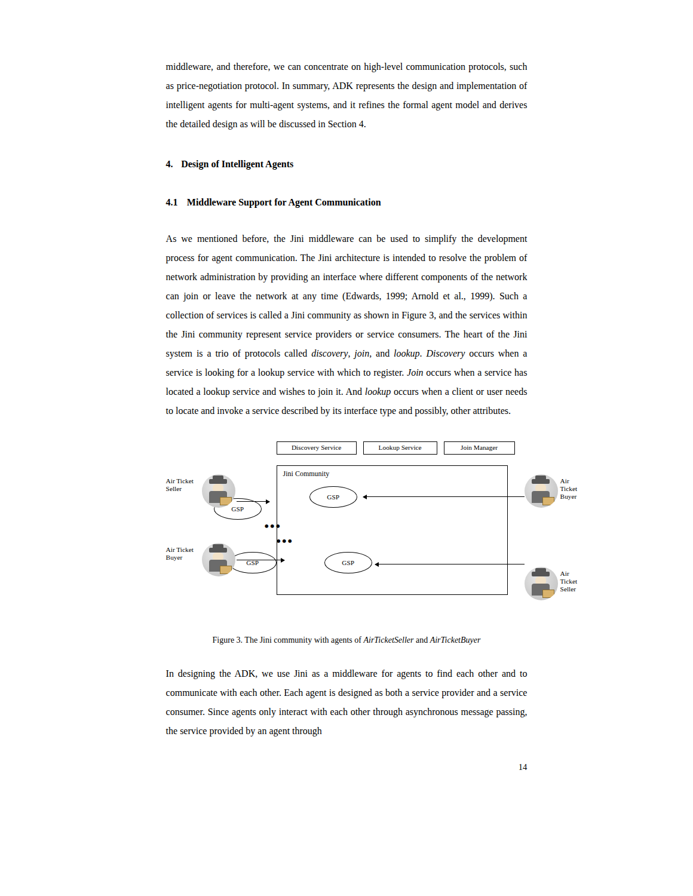middleware, and therefore, we can concentrate on high-level communication protocols, such as price-negotiation protocol. In summary, ADK represents the design and implementation of intelligent agents for multi-agent systems, and it refines the formal agent model and derives the detailed design as will be discussed in Section 4.
4. Design of Intelligent Agents
4.1 Middleware Support for Agent Communication
As we mentioned before, the Jini middleware can be used to simplify the development process for agent communication. The Jini architecture is intended to resolve the problem of network administration by providing an interface where different components of the network can join or leave the network at any time (Edwards, 1999; Arnold et al., 1999). Such a collection of services is called a Jini community as shown in Figure 3, and the services within the Jini community represent service providers or service consumers. The heart of the Jini system is a trio of protocols called discovery, join, and lookup. Discovery occurs when a service is looking for a lookup service with which to register. Join occurs when a service has located a lookup service and wishes to join it. And lookup occurs when a client or user needs to locate and invoke a service described by its interface type and possibly, other attributes.
Discovery Service
Lookup Service
Join Manager
Jini Community
GSP
GSP
GSP
GSP
•••
•••
Air Ticket
Seller
Air Ticket
Buyer
Air Ticket
Buyer
Air Ticket
Seller
Figure 3. The Jini community with agents of AirTicketSeller and AirTicketBuyer
In designing the ADK, we use Jini as a middleware for agents to find each other and to communicate with each other. Each agent is designed as both a service provider and a service consumer. Since agents only interact with each other through asynchronous message passing, the service provided by an agent through
14